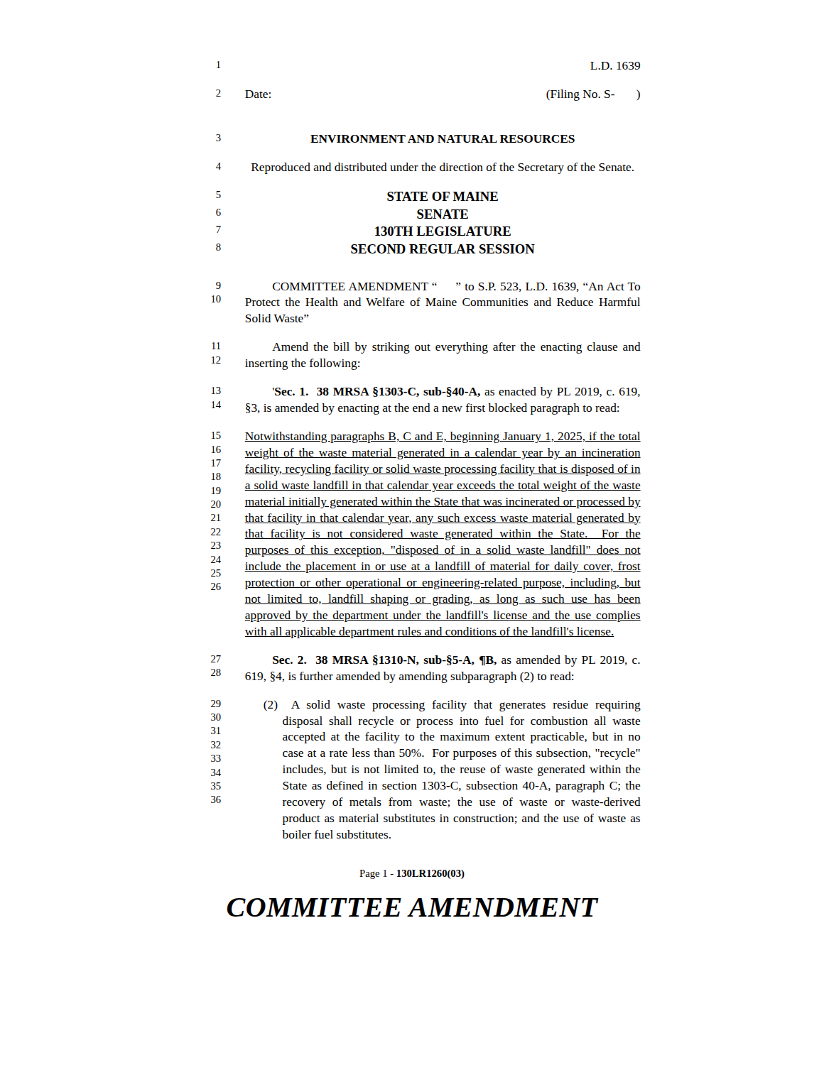1
L.D. 1639
2
Date: (Filing No. S- )
3
ENVIRONMENT AND NATURAL RESOURCES
4
Reproduced and distributed under the direction of the Secretary of the Senate.
5
STATE OF MAINE
6
SENATE
7
130TH LEGISLATURE
8
SECOND REGULAR SESSION
9
10
COMMITTEE AMENDMENT “ ” to S.P. 523, L.D. 1639, “An Act To Protect the Health and Welfare of Maine Communities and Reduce Harmful Solid Waste”
11
12
Amend the bill by striking out everything after the enacting clause and inserting the following:
13
14
'Sec. 1. 38 MRSA §1303-C, sub-§40-A, as enacted by PL 2019, c. 619, §3, is amended by enacting at the end a new first blocked paragraph to read:
15
16
17
18
19
20
21
22
23
24
25
26
Notwithstanding paragraphs B, C and E, beginning January 1, 2025, if the total weight of the waste material generated in a calendar year by an incineration facility, recycling facility or solid waste processing facility that is disposed of in a solid waste landfill in that calendar year exceeds the total weight of the waste material initially generated within the State that was incinerated or processed by that facility in that calendar year, any such excess waste material generated by that facility is not considered waste generated within the State. For the purposes of this exception, "disposed of in a solid waste landfill" does not include the placement in or use at a landfill of material for daily cover, frost protection or other operational or engineering-related purpose, including, but not limited to, landfill shaping or grading, as long as such use has been approved by the department under the landfill's license and the use complies with all applicable department rules and conditions of the landfill's license.
27
28
Sec. 2. 38 MRSA §1310-N, sub-§5-A, ¶B, as amended by PL 2019, c. 619, §4, is further amended by amending subparagraph (2) to read:
29
30
31
32
33
34
35
36
(2) A solid waste processing facility that generates residue requiring disposal shall recycle or process into fuel for combustion all waste accepted at the facility to the maximum extent practicable, but in no case at a rate less than 50%. For purposes of this subsection, "recycle" includes, but is not limited to, the reuse of waste generated within the State as defined in section 1303-C, subsection 40-A, paragraph C; the recovery of metals from waste; the use of waste or waste-derived product as material substitutes in construction; and the use of waste as boiler fuel substitutes.
Page 1 - 130LR1260(03)
COMMITTEE AMENDMENT